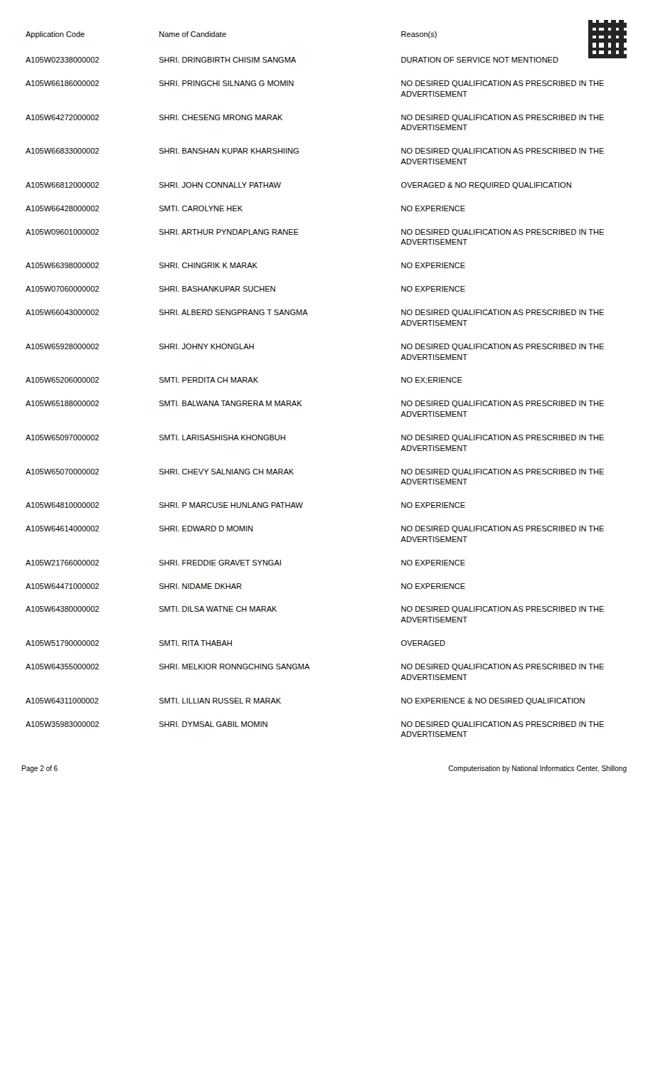| Application Code | Name of Candidate | Reason(s) |
| --- | --- | --- |
| A105W02338000002 | SHRI. DRINGBIRTH CHISIM SANGMA | DURATION OF SERVICE NOT MENTIONED |
| A105W66186000002 | SHRI. PRINGCHI SILNANG G MOMIN | NO DESIRED QUALIFICATION AS PRESCRIBED IN THE ADVERTISEMENT |
| A105W64272000002 | SHRI. CHESENG MRONG MARAK | NO DESIRED QUALIFICATION AS PRESCRIBED IN THE ADVERTISEMENT |
| A105W66833000002 | SHRI. BANSHAN KUPAR KHARSHIING | NO DESIRED QUALIFICATION AS PRESCRIBED IN THE ADVERTISEMENT |
| A105W66812000002 | SHRI. JOHN CONNALLY PATHAW | OVERAGED & NO REQUIRED QUALIFICATION |
| A105W66428000002 | SMTI. CAROLYNE HEK | NO EXPERIENCE |
| A105W09601000002 | SHRI. ARTHUR PYNDAPLANG RANEE | NO DESIRED QUALIFICATION AS PRESCRIBED IN THE ADVERTISEMENT |
| A105W66398000002 | SHRI. CHINGRIK K MARAK | NO EXPERIENCE |
| A105W07060000002 | SHRI. BASHANKUPAR SUCHEN | NO EXPERIENCE |
| A105W66043000002 | SHRI. ALBERD SENGPRANG T SANGMA | NO DESIRED QUALIFICATION AS PRESCRIBED IN THE ADVERTISEMENT |
| A105W65928000002 | SHRI. JOHNY KHONGLAH | NO DESIRED QUALIFICATION AS PRESCRIBED IN THE ADVERTISEMENT |
| A105W65206000002 | SMTI. PERDITA CH MARAK | NO EX;ERIENCE |
| A105W65188000002 | SMTI. BALWANA TANGRERA M MARAK | NO DESIRED QUALIFICATION AS PRESCRIBED IN THE ADVERTISEMENT |
| A105W65097000002 | SMTI. LARISASHISHA KHONGBUH | NO DESIRED QUALIFICATION AS PRESCRIBED IN THE ADVERTISEMENT |
| A105W65070000002 | SHRI. CHEVY SALNIANG CH MARAK | NO DESIRED QUALIFICATION AS PRESCRIBED IN THE ADVERTISEMENT |
| A105W64810000002 | SHRI. P MARCUSE HUNLANG PATHAW | NO EXPERIENCE |
| A105W64614000002 | SHRI. EDWARD D MOMIN | NO DESIRED QUALIFICATION AS PRESCRIBED IN THE ADVERTISEMENT |
| A105W21766000002 | SHRI. FREDDIE GRAVET SYNGAI | NO EXPERIENCE |
| A105W64471000002 | SHRI. NIDAME DKHAR | NO EXPERIENCE |
| A105W64380000002 | SMTI. DILSA WATNE CH MARAK | NO DESIRED QUALIFICATION AS PRESCRIBED IN THE ADVERTISEMENT |
| A105W51790000002 | SMTI. RITA THABAH | OVERAGED |
| A105W64355000002 | SHRI. MELKIOR RONNGCHING SANGMA | NO DESIRED QUALIFICATION AS PRESCRIBED IN THE ADVERTISEMENT |
| A105W64311000002 | SMTI. LILLIAN RUSSEL R MARAK | NO EXPERIENCE & NO DESIRED QUALIFICATION |
| A105W35983000002 | SHRI. DYMSAL GABIL MOMIN | NO DESIRED QUALIFICATION AS PRESCRIBED IN THE ADVERTISEMENT |
Page 2 of 6 Computerisation by National Informatics Center, Shillong